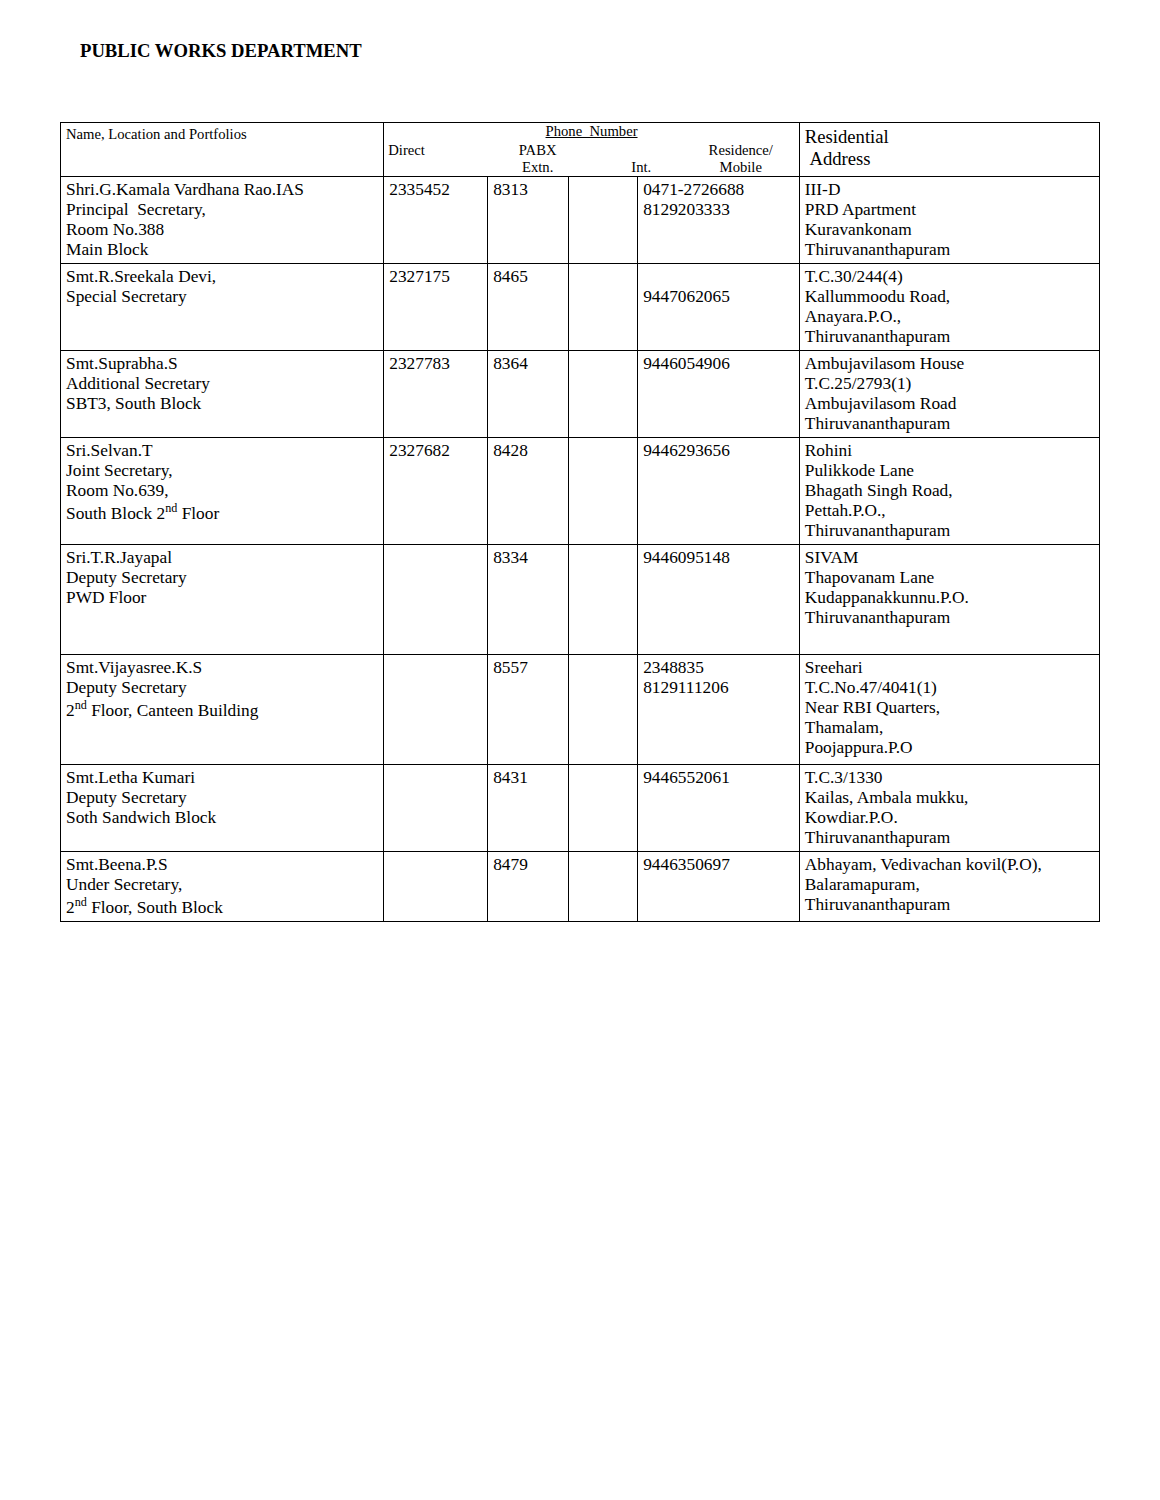PUBLIC WORKS DEPARTMENT
| Name, Location and Portfolios | Phone Number / Direct / PABX / / Residence/ / / / Extn. / Int. / Mobile / | Residential Address |
| Shri.G.Kamala Vardhana Rao.IAS Principal Secretary, Room No.388 Main Block | 2335452 | 8313 | | 0471-2726688 8129203333 | III-D PRD Apartment Kuravankonam Thiruvananthapuram |
| Smt.R.Sreekala Devi, Special Secretary | 2327175 | 8465 | | 9447062065 | T.C.30/244(4) Kallummoodu Road, Anayara.P.O., Thiruvananthapuram |
| Smt.Suprabha.S Additional Secretary SBT3, South Block | 2327783 | 8364 | | 9446054906 | Ambujavilasom House T.C.25/2793(1) Ambujavilasom Road Thiruvananthapuram |
| Sri.Selvan.T Joint Secretary, Room No.639, South Block 2 nd Floor | 2327682 | 8428 | | 9446293656 | Rohini Pulikkode Lane Bhagath Singh Road, Pettah.P.O., Thiruvananthapuram |
| Sri.T.R.Jayapal Deputy Secretary PWD Floor | | 8334 | | 9446095148 | SIVAM Thapovanam Lane Kudappanakkunnu.P.O. Thiruvananthapuram |
| Smt.Vijayasree.K.S Deputy Secretary 2 nd Floor, Canteen Building | | 8557 | | 2348835 8129111206 | Sreehari T.C.No.47/4041(1) Near RBI Quarters, Thamalam, Poojappura.P.O |
| Smt.Letha Kumari Deputy Secretary Soth Sandwich Block | | 8431 | | 9446552061 | T.C.3/1330 Kailas, Ambala mukku, Kowdiar.P.O. Thiruvananthapuram |
| Smt.Beena.P.S Under Secretary, 2 nd Floor, South Block | | 8479 | | 9446350697 | Abhayam, Vedivachan kovil(P.O), Balaramapuram, Thiruvananthapuram |